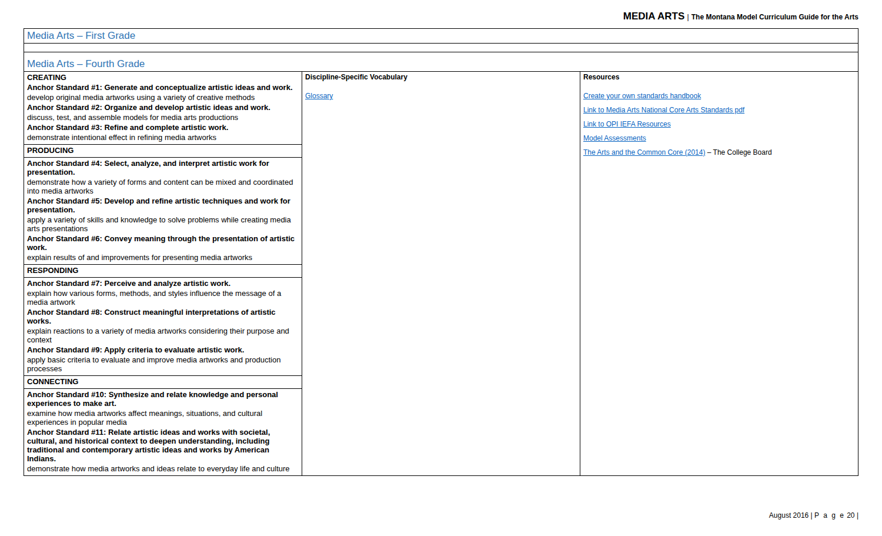MEDIA ARTS | The Montana Model Curriculum Guide for the Arts
| Media Arts – First Grade |
| Media Arts – Fourth Grade |
| CREATING Anchor Standard #1: Generate and conceptualize artistic ideas and work. develop original media artworks using a variety of creative methods Anchor Standard #2: Organize and develop artistic ideas and work. discuss, test, and assemble models for media arts productions Anchor Standard #3: Refine and complete artistic work. demonstrate intentional effect in refining media artworks | Discipline-Specific Vocabulary Glossary | Resources Create your own standards handbook Link to Media Arts National Core Arts Standards pdf Link to OPI IEFA Resources Model Assessments The Arts and the Common Core (2014) – The College Board |
| PRODUCING |
| Anchor Standard #4: Select, analyze, and interpret artistic work for presentation. demonstrate how a variety of forms and content can be mixed and coordinated into media artworks Anchor Standard #5: Develop and refine artistic techniques and work for presentation. apply a variety of skills and knowledge to solve problems while creating media arts presentations Anchor Standard #6: Convey meaning through the presentation of artistic work. explain results of and improvements for presenting media artworks |
| RESPONDING |
| Anchor Standard #7: Perceive and analyze artistic work. explain how various forms, methods, and styles influence the message of a media artwork Anchor Standard #8: Construct meaningful interpretations of artistic works. explain reactions to a variety of media artworks considering their purpose and context Anchor Standard #9: Apply criteria to evaluate artistic work. apply basic criteria to evaluate and improve media artworks and production processes |
| CONNECTING |
| Anchor Standard #10: Synthesize and relate knowledge and personal experiences to make art. examine how media artworks affect meanings, situations, and cultural experiences in popular media Anchor Standard #11: Relate artistic ideas and works with societal, cultural, and historical context to deepen understanding, including traditional and contemporary artistic ideas and works by American Indians. demonstrate how media artworks and ideas relate to everyday life and culture |
August 2016 | P a g e 20 |